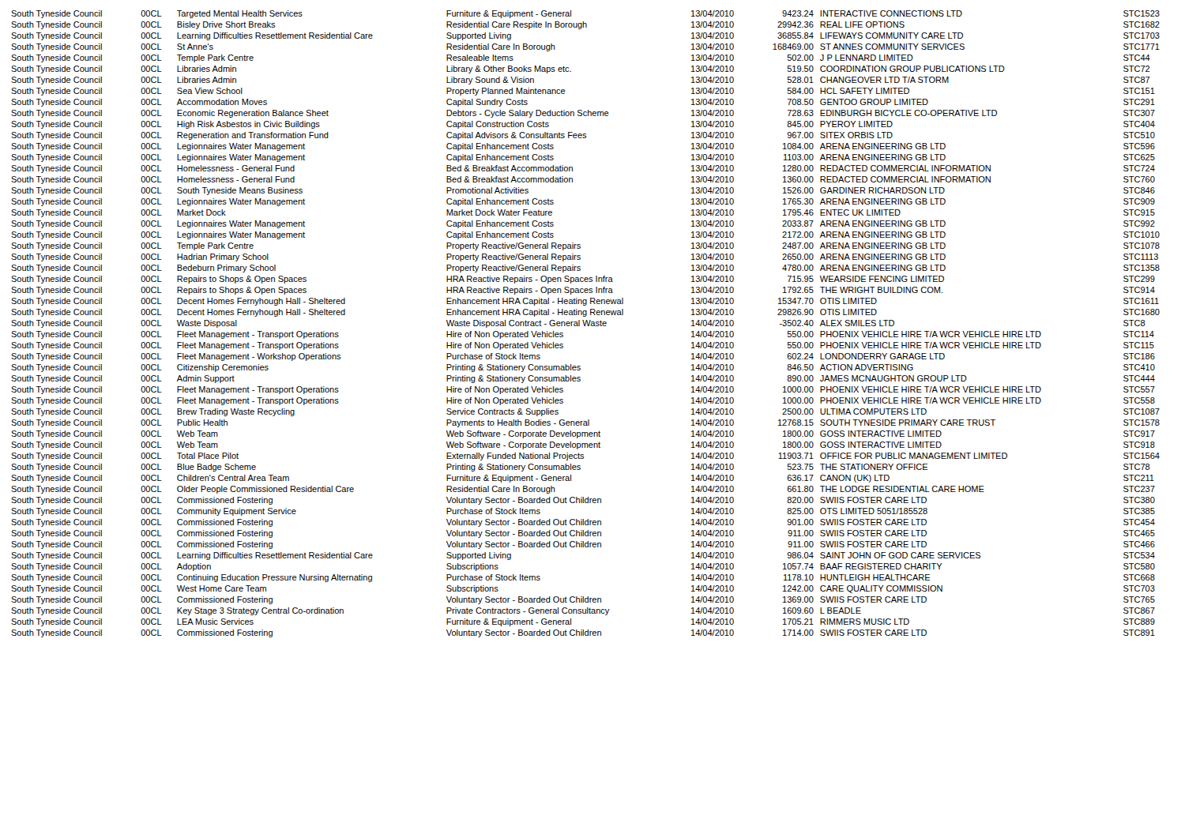| South Tyneside Council | 00CL | Targeted Mental Health Services | Furniture & Equipment - General | 13/04/2010 | 9423.24 | INTERACTIVE CONNECTIONS LTD | STC1523 |
| South Tyneside Council | 00CL | Bisley Drive Short Breaks | Residential Care Respite In Borough | 13/04/2010 | 29942.36 | REAL LIFE OPTIONS | STC1682 |
| South Tyneside Council | 00CL | Learning Difficulties Resettlement Residential Care | Supported Living | 13/04/2010 | 36855.84 | LIFEWAYS COMMUNITY CARE LTD | STC1703 |
| South Tyneside Council | 00CL | St Anne's | Residential Care In Borough | 13/04/2010 | 168469.00 | ST ANNES COMMUNITY SERVICES | STC1771 |
| South Tyneside Council | 00CL | Temple Park Centre | Resaleable Items | 13/04/2010 | 502.00 | J P LENNARD LIMITED | STC44 |
| South Tyneside Council | 00CL | Libraries Admin | Library & Other Books Maps etc. | 13/04/2010 | 519.50 | COORDINATION GROUP PUBLICATIONS LTD | STC72 |
| South Tyneside Council | 00CL | Libraries Admin | Library Sound & Vision | 13/04/2010 | 528.01 | CHANGEOVER LTD T/A STORM | STC87 |
| South Tyneside Council | 00CL | Sea View School | Property Planned Maintenance | 13/04/2010 | 584.00 | HCL SAFETY LIMITED | STC151 |
| South Tyneside Council | 00CL | Accommodation Moves | Capital Sundry Costs | 13/04/2010 | 708.50 | GENTOO GROUP LIMITED | STC291 |
| South Tyneside Council | 00CL | Economic Regeneration Balance Sheet | Debtors - Cycle Salary Deduction Scheme | 13/04/2010 | 728.63 | EDINBURGH BICYCLE CO-OPERATIVE LTD | STC307 |
| South Tyneside Council | 00CL | High Risk Asbestos in Civic Buildings | Capital Construction Costs | 13/04/2010 | 845.00 | PYEROY LIMITED | STC404 |
| South Tyneside Council | 00CL | Regeneration and Transformation Fund | Capital Advisors & Consultants Fees | 13/04/2010 | 967.00 | SITEX ORBIS LTD | STC510 |
| South Tyneside Council | 00CL | Legionnaires Water Management | Capital Enhancement Costs | 13/04/2010 | 1084.00 | ARENA ENGINEERING GB LTD | STC596 |
| South Tyneside Council | 00CL | Legionnaires Water Management | Capital Enhancement Costs | 13/04/2010 | 1103.00 | ARENA ENGINEERING GB LTD | STC625 |
| South Tyneside Council | 00CL | Homelessness - General Fund | Bed & Breakfast Accommodation | 13/04/2010 | 1280.00 | REDACTED COMMERCIAL INFORMATION | STC724 |
| South Tyneside Council | 00CL | Homelessness - General Fund | Bed & Breakfast Accommodation | 13/04/2010 | 1360.00 | REDACTED COMMERCIAL INFORMATION | STC760 |
| South Tyneside Council | 00CL | South Tyneside Means Business | Promotional Activities | 13/04/2010 | 1526.00 | GARDINER RICHARDSON LTD | STC846 |
| South Tyneside Council | 00CL | Legionnaires Water Management | Capital Enhancement Costs | 13/04/2010 | 1765.30 | ARENA ENGINEERING GB LTD | STC909 |
| South Tyneside Council | 00CL | Market Dock | Market Dock Water Feature | 13/04/2010 | 1795.46 | ENTEC UK LIMITED | STC915 |
| South Tyneside Council | 00CL | Legionnaires Water Management | Capital Enhancement Costs | 13/04/2010 | 2033.87 | ARENA ENGINEERING GB LTD | STC992 |
| South Tyneside Council | 00CL | Legionnaires Water Management | Capital Enhancement Costs | 13/04/2010 | 2172.00 | ARENA ENGINEERING GB LTD | STC1010 |
| South Tyneside Council | 00CL | Temple Park Centre | Property Reactive/General Repairs | 13/04/2010 | 2487.00 | ARENA ENGINEERING GB LTD | STC1078 |
| South Tyneside Council | 00CL | Hadrian Primary School | Property Reactive/General Repairs | 13/04/2010 | 2650.00 | ARENA ENGINEERING GB LTD | STC1113 |
| South Tyneside Council | 00CL | Bedeburn Primary School | Property Reactive/General Repairs | 13/04/2010 | 4780.00 | ARENA ENGINEERING GB LTD | STC1358 |
| South Tyneside Council | 00CL | Repairs to Shops & Open Spaces | HRA Reactive Repairs - Open Spaces Infra | 13/04/2010 | 715.95 | WEARSIDE FENCING LIMITED | STC299 |
| South Tyneside Council | 00CL | Repairs to Shops & Open Spaces | HRA Reactive Repairs - Open Spaces Infra | 13/04/2010 | 1792.65 | THE WRIGHT BUILDING COM. | STC914 |
| South Tyneside Council | 00CL | Decent Homes Fernyhough Hall - Sheltered | Enhancement HRA Capital - Heating Renewal | 13/04/2010 | 15347.70 | OTIS LIMITED | STC1611 |
| South Tyneside Council | 00CL | Decent Homes Fernyhough Hall - Sheltered | Enhancement HRA Capital - Heating Renewal | 13/04/2010 | 29826.90 | OTIS LIMITED | STC1680 |
| South Tyneside Council | 00CL | Waste Disposal | Waste Disposal Contract - General Waste | 14/04/2010 | -3502.40 | ALEX SMILES LTD | STC8 |
| South Tyneside Council | 00CL | Fleet Management - Transport Operations | Hire of Non Operated Vehicles | 14/04/2010 | 550.00 | PHOENIX VEHICLE HIRE T/A WCR VEHICLE HIRE LTD | STC114 |
| South Tyneside Council | 00CL | Fleet Management - Transport Operations | Hire of Non Operated Vehicles | 14/04/2010 | 550.00 | PHOENIX VEHICLE HIRE T/A WCR VEHICLE HIRE LTD | STC115 |
| South Tyneside Council | 00CL | Fleet Management - Workshop Operations | Purchase of Stock Items | 14/04/2010 | 602.24 | LONDONDERRY GARAGE LTD | STC186 |
| South Tyneside Council | 00CL | Citizenship Ceremonies | Printing & Stationery Consumables | 14/04/2010 | 846.50 | ACTION ADVERTISING | STC410 |
| South Tyneside Council | 00CL | Admin Support | Printing & Stationery Consumables | 14/04/2010 | 890.00 | JAMES MCNAUGHTON GROUP LTD | STC444 |
| South Tyneside Council | 00CL | Fleet Management - Transport Operations | Hire of Non Operated Vehicles | 14/04/2010 | 1000.00 | PHOENIX VEHICLE HIRE T/A WCR VEHICLE HIRE LTD | STC557 |
| South Tyneside Council | 00CL | Fleet Management - Transport Operations | Hire of Non Operated Vehicles | 14/04/2010 | 1000.00 | PHOENIX VEHICLE HIRE T/A WCR VEHICLE HIRE LTD | STC558 |
| South Tyneside Council | 00CL | Brew Trading Waste Recycling | Service Contracts & Supplies | 14/04/2010 | 2500.00 | ULTIMA COMPUTERS LTD | STC1087 |
| South Tyneside Council | 00CL | Public Health | Payments to Health Bodies - General | 14/04/2010 | 12768.15 | SOUTH TYNESIDE PRIMARY CARE TRUST | STC1578 |
| South Tyneside Council | 00CL | Web Team | Web Software - Corporate Development | 14/04/2010 | 1800.00 | GOSS INTERACTIVE LIMITED | STC917 |
| South Tyneside Council | 00CL | Web Team | Web Software - Corporate Development | 14/04/2010 | 1800.00 | GOSS INTERACTIVE LIMITED | STC918 |
| South Tyneside Council | 00CL | Total Place Pilot | Externally Funded National Projects | 14/04/2010 | 11903.71 | OFFICE FOR PUBLIC MANAGEMENT LIMITED | STC1564 |
| South Tyneside Council | 00CL | Blue Badge Scheme | Printing & Stationery Consumables | 14/04/2010 | 523.75 | THE STATIONERY OFFICE | STC78 |
| South Tyneside Council | 00CL | Children's Central Area Team | Furniture & Equipment - General | 14/04/2010 | 636.17 | CANON (UK) LTD | STC211 |
| South Tyneside Council | 00CL | Older People Commissioned Residential Care | Residential Care In Borough | 14/04/2010 | 661.80 | THE LODGE RESIDENTIAL CARE HOME | STC237 |
| South Tyneside Council | 00CL | Commissioned Fostering | Voluntary Sector - Boarded Out Children | 14/04/2010 | 820.00 | SWIIS FOSTER CARE LTD | STC380 |
| South Tyneside Council | 00CL | Community Equipment Service | Purchase of Stock Items | 14/04/2010 | 825.00 | OTS LIMITED 5051/185528 | STC385 |
| South Tyneside Council | 00CL | Commissioned Fostering | Voluntary Sector - Boarded Out Children | 14/04/2010 | 901.00 | SWIIS FOSTER CARE LTD | STC454 |
| South Tyneside Council | 00CL | Commissioned Fostering | Voluntary Sector - Boarded Out Children | 14/04/2010 | 911.00 | SWIIS FOSTER CARE LTD | STC465 |
| South Tyneside Council | 00CL | Commissioned Fostering | Voluntary Sector - Boarded Out Children | 14/04/2010 | 911.00 | SWIIS FOSTER CARE LTD | STC466 |
| South Tyneside Council | 00CL | Learning Difficulties Resettlement Residential Care | Supported Living | 14/04/2010 | 986.04 | SAINT JOHN OF GOD CARE SERVICES | STC534 |
| South Tyneside Council | 00CL | Adoption | Subscriptions | 14/04/2010 | 1057.74 | BAAF REGISTERED CHARITY | STC580 |
| South Tyneside Council | 00CL | Continuing Education Pressure Nursing Alternating | Purchase of Stock Items | 14/04/2010 | 1178.10 | HUNTLEIGH HEALTHCARE | STC668 |
| South Tyneside Council | 00CL | West Home Care Team | Subscriptions | 14/04/2010 | 1242.00 | CARE QUALITY COMMISSION | STC703 |
| South Tyneside Council | 00CL | Commissioned Fostering | Voluntary Sector - Boarded Out Children | 14/04/2010 | 1369.00 | SWIIS FOSTER CARE LTD | STC765 |
| South Tyneside Council | 00CL | Key Stage 3 Strategy Central Co-ordination | Private Contractors - General Consultancy | 14/04/2010 | 1609.60 | L BEADLE | STC867 |
| South Tyneside Council | 00CL | LEA Music Services | Furniture & Equipment - General | 14/04/2010 | 1705.21 | RIMMERS MUSIC LTD | STC889 |
| South Tyneside Council | 00CL | Commissioned Fostering | Voluntary Sector - Boarded Out Children | 14/04/2010 | 1714.00 | SWIIS FOSTER CARE LTD | STC891 |